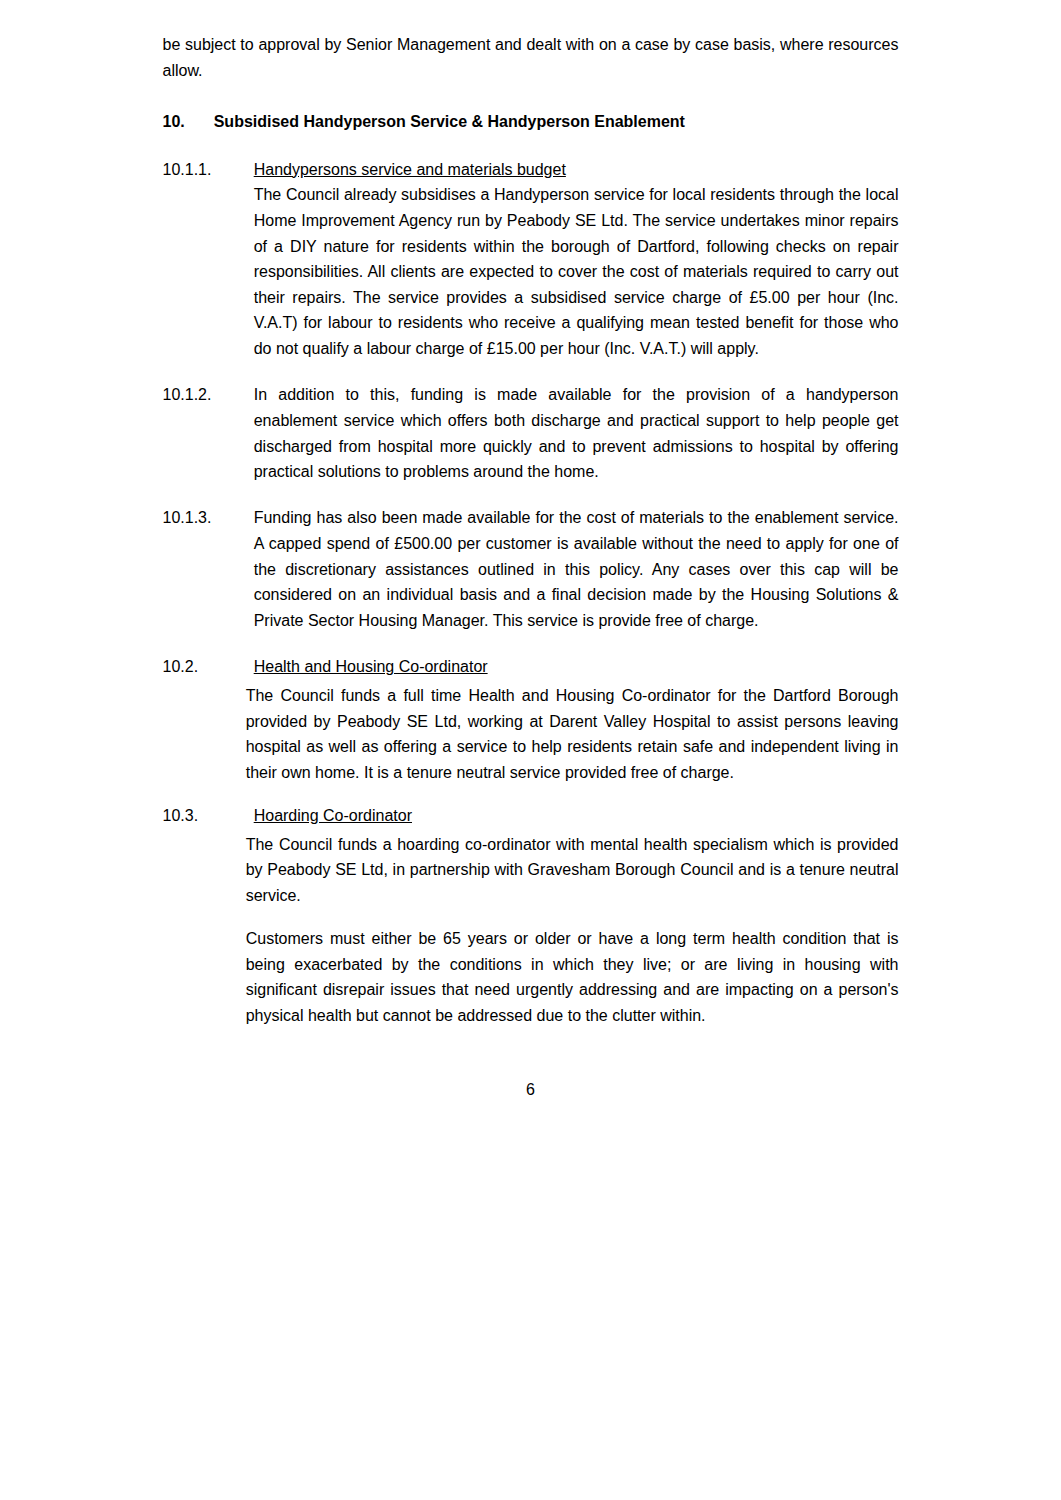be subject to approval by Senior Management and dealt with on a case by case basis, where resources allow.
10. Subsidised Handyperson Service & Handyperson Enablement
10.1.1.
Handypersons service and materials budget
The Council already subsidises a Handyperson service for local residents through the local Home Improvement Agency run by Peabody SE Ltd. The service undertakes minor repairs of a DIY nature for residents within the borough of Dartford, following checks on repair responsibilities. All clients are expected to cover the cost of materials required to carry out their repairs. The service provides a subsidised service charge of £5.00 per hour (Inc. V.A.T) for labour to residents who receive a qualifying mean tested benefit for those who do not qualify a labour charge of £15.00 per hour (Inc. V.A.T.) will apply.
10.1.2.
In addition to this, funding is made available for the provision of a handyperson enablement service which offers both discharge and practical support to help people get discharged from hospital more quickly and to prevent admissions to hospital by offering practical solutions to problems around the home.
10.1.3.
Funding has also been made available for the cost of materials to the enablement service. A capped spend of £500.00 per customer is available without the need to apply for one of the discretionary assistances outlined in this policy. Any cases over this cap will be considered on an individual basis and a final decision made by the Housing Solutions & Private Sector Housing Manager. This service is provide free of charge.
10.2.
Health and Housing Co-ordinator
The Council funds a full time Health and Housing Co-ordinator for the Dartford Borough provided by Peabody SE Ltd, working at Darent Valley Hospital to assist persons leaving hospital as well as offering a service to help residents retain safe and independent living in their own home. It is a tenure neutral service provided free of charge.
10.3.
Hoarding Co-ordinator
The Council funds a hoarding co-ordinator with mental health specialism which is provided by Peabody SE Ltd, in partnership with Gravesham Borough Council and is a tenure neutral service.
Customers must either be 65 years or older or have a long term health condition that is being exacerbated by the conditions in which they live; or are living in housing with significant disrepair issues that need urgently addressing and are impacting on a person's physical health but cannot be addressed due to the clutter within.
6